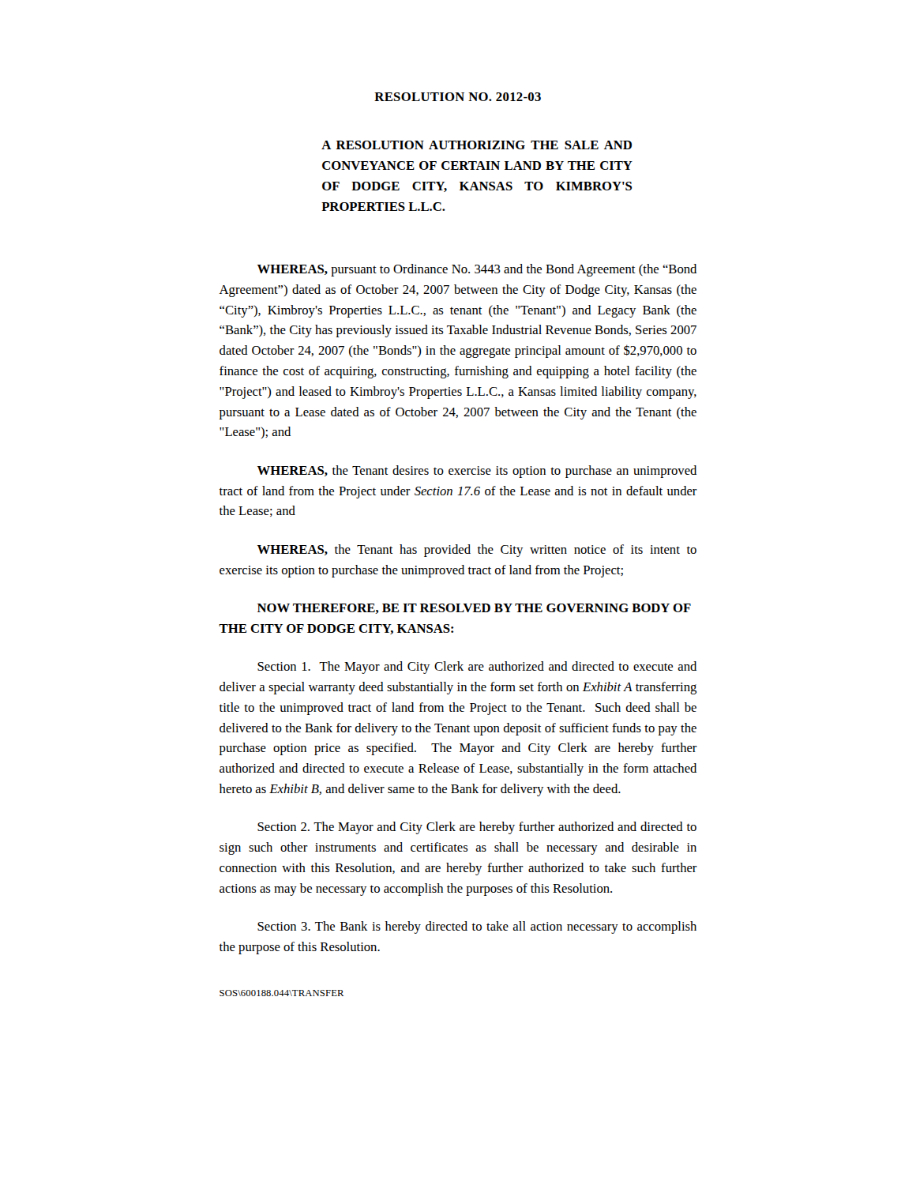RESOLUTION NO. 2012-03
A RESOLUTION AUTHORIZING THE SALE AND CONVEYANCE OF CERTAIN LAND BY THE CITY OF DODGE CITY, KANSAS TO KIMBROY'S PROPERTIES L.L.C.
WHEREAS, pursuant to Ordinance No. 3443 and the Bond Agreement (the “Bond Agreement”) dated as of October 24, 2007 between the City of Dodge City, Kansas (the “City”), Kimbroy's Properties L.L.C., as tenant (the "Tenant") and Legacy Bank (the “Bank”), the City has previously issued its Taxable Industrial Revenue Bonds, Series 2007 dated October 24, 2007 (the "Bonds") in the aggregate principal amount of $2,970,000 to finance the cost of acquiring, constructing, furnishing and equipping a hotel facility (the "Project") and leased to Kimbroy's Properties L.L.C., a Kansas limited liability company, pursuant to a Lease dated as of October 24, 2007 between the City and the Tenant (the "Lease"); and
WHEREAS, the Tenant desires to exercise its option to purchase an unimproved tract of land from the Project under Section 17.6 of the Lease and is not in default under the Lease; and
WHEREAS, the Tenant has provided the City written notice of its intent to exercise its option to purchase the unimproved tract of land from the Project;
NOW THEREFORE, BE IT RESOLVED BY THE GOVERNING BODY OF THE CITY OF DODGE CITY, KANSAS:
Section 1. The Mayor and City Clerk are authorized and directed to execute and deliver a special warranty deed substantially in the form set forth on Exhibit A transferring title to the unimproved tract of land from the Project to the Tenant. Such deed shall be delivered to the Bank for delivery to the Tenant upon deposit of sufficient funds to pay the purchase option price as specified. The Mayor and City Clerk are hereby further authorized and directed to execute a Release of Lease, substantially in the form attached hereto as Exhibit B, and deliver same to the Bank for delivery with the deed.
Section 2. The Mayor and City Clerk are hereby further authorized and directed to sign such other instruments and certificates as shall be necessary and desirable in connection with this Resolution, and are hereby further authorized to take such further actions as may be necessary to accomplish the purposes of this Resolution.
Section 3. The Bank is hereby directed to take all action necessary to accomplish the purpose of this Resolution.
SOS\600188.044\TRANSFER